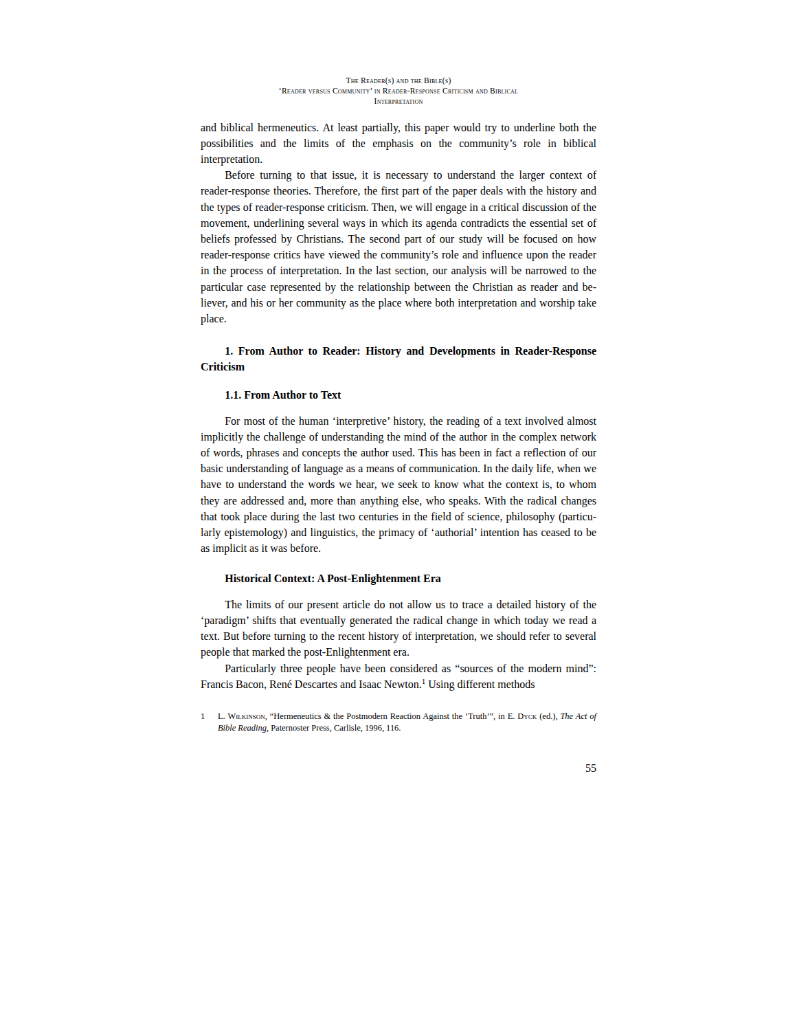The Reader(s) and the Bible(s)
‘Reader versus Community’ in Reader-Response Criticism and Biblical
Interpretation
and biblical hermeneutics. At least partially, this paper would try to underline both the possibilities and the limits of the emphasis on the community’s role in biblical interpretation.
Before turning to that issue, it is necessary to understand the larger context of reader-response theories. Therefore, the first part of the paper deals with the history and the types of reader-response criticism. Then, we will engage in a critical discussion of the movement, underlining several ways in which its agenda contradicts the essential set of beliefs professed by Christians. The second part of our study will be focused on how reader-response critics have viewed the community’s role and influence upon the reader in the process of interpretation. In the last section, our analysis will be narrowed to the particular case represented by the relationship between the Christian as reader and believer, and his or her community as the place where both interpretation and worship take place.
1. From Author to Reader: History and Developments in Reader-Response Criticism
1.1. From Author to Text
For most of the human ‘interpretive’ history, the reading of a text involved almost implicitly the challenge of understanding the mind of the author in the complex network of words, phrases and concepts the author used. This has been in fact a reflection of our basic understanding of language as a means of communication. In the daily life, when we have to understand the words we hear, we seek to know what the context is, to whom they are addressed and, more than anything else, who speaks. With the radical changes that took place during the last two centuries in the field of science, philosophy (particularly epistemology) and linguistics, the primacy of ‘authorial’ intention has ceased to be as implicit as it was before.
Historical Context: A Post-Enlightenment Era
The limits of our present article do not allow us to trace a detailed history of the ‘paradigm’ shifts that eventually generated the radical change in which today we read a text. But before turning to the recent history of interpretation, we should refer to several people that marked the post-Enlightenment era.
Particularly three people have been considered as “sources of the modern mind”: Francis Bacon, René Descartes and Isaac Newton.1 Using different methods
1
L. Wilkinson, “Hermeneutics & the Postmodern Reaction Against the ‘Truth’”, in E. Dyck (ed.), The Act of Bible Reading, Paternoster Press, Carlisle, 1996, 116.
55